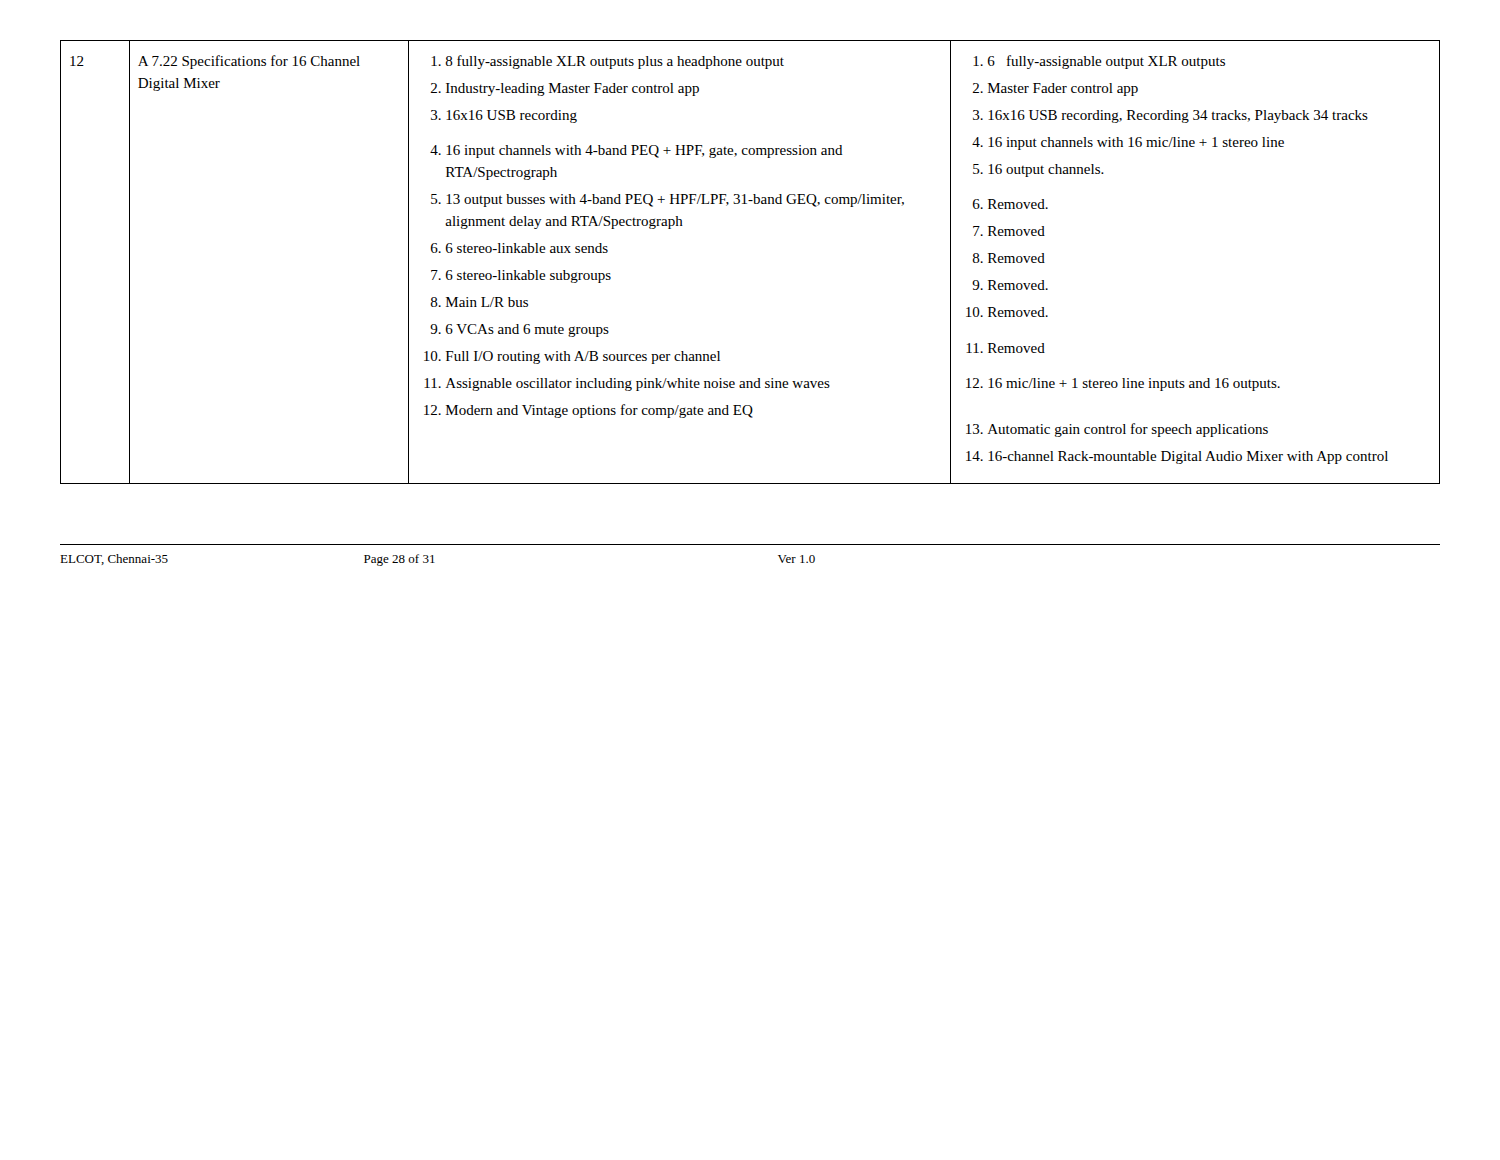| 12 | A 7.22 Specifications for 16 Channel Digital Mixer | 8 fully-assignable XLR outputs plus a headphone output Industry-leading Master Fader control app 16x16 USB recording 16 input channels with 4-band PEQ + HPF, gate, compression and RTA/Spectrograph 13 output busses with 4-band PEQ + HPF/LPF, 31-band GEQ, comp/limiter, alignment delay and RTA/Spectrograph 6 stereo-linkable aux sends 6 stereo-linkable subgroups Main L/R bus 6 VCAs and 6 mute groups Full I/O routing with A/B sources per channel Assignable oscillator including pink/white noise and sine waves Modern and Vintage options for comp/gate and EQ | 6 fully-assignable output XLR outputs Master Fader control app 16x16 USB recording, Recording 34 tracks, Playback 34 tracks 16 input channels with 16 mic/line + 1 stereo line 16 output channels. Removed. Removed Removed Removed. Removed. Removed 16 mic/line + 1 stereo line inputs and 16 outputs. Automatic gain control for speech applications 16-channel Rack-mountable Digital Audio Mixer with App control |
ELCOT, Chennai-35
Page 28 of 31
Ver 1.0